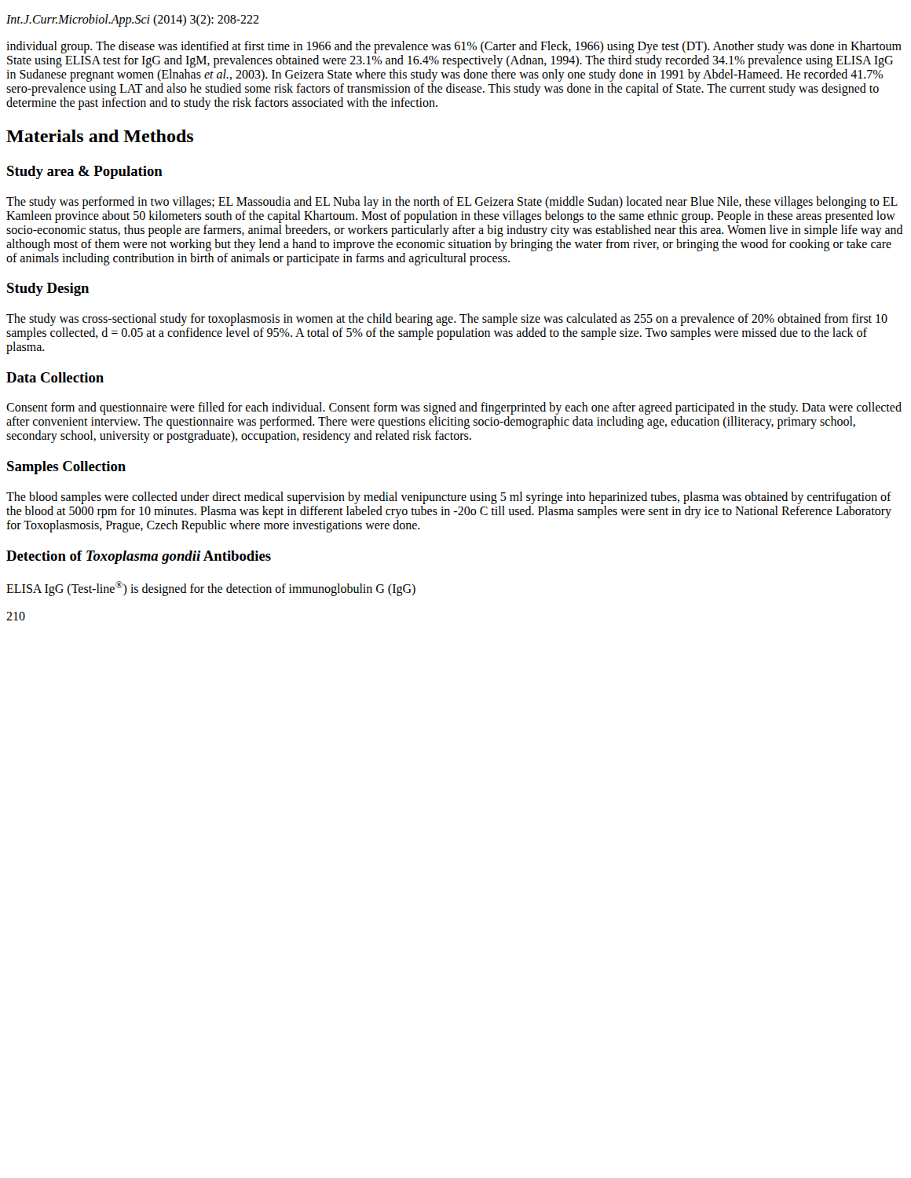Int.J.Curr.Microbiol.App.Sci (2014) 3(2): 208-222
individual group. The disease was identified at first time in 1966 and the prevalence was 61% (Carter and Fleck, 1966) using Dye test (DT). Another study was done in Khartoum State using ELISA test for IgG and IgM, prevalences obtained were 23.1% and 16.4% respectively (Adnan, 1994). The third study recorded 34.1% prevalence using ELISA IgG in Sudanese pregnant women (Elnahas et al., 2003). In Geizera State where this study was done there was only one study done in 1991 by Abdel-Hameed. He recorded 41.7% sero-prevalence using LAT and also he studied some risk factors of transmission of the disease. This study was done in the capital of State. The current study was designed to determine the past infection and to study the risk factors associated with the infection.
Materials and Methods
Study area & Population
The study was performed in two villages; EL Massoudia and EL Nuba lay in the north of EL Geizera State (middle Sudan) located near Blue Nile, these villages belonging to EL Kamleen province about 50 kilometers south of the capital Khartoum. Most of population in these villages belongs to the same ethnic group. People in these areas presented low socio-economic status, thus people are farmers, animal breeders, or workers particularly after a big industry city was established near this area. Women live in simple life way and although most of them were not working but they lend a hand to improve the economic situation by bringing the water from river, or bringing the wood for cooking or take care of animals including contribution in birth of animals or participate in farms and agricultural process.
Study Design
The study was cross-sectional study for toxoplasmosis in women at the child bearing age. The sample size was calculated as 255 on a prevalence of 20% obtained from first 10 samples collected, d = 0.05 at a confidence level of 95%. A total of 5% of the sample population was added to the sample size. Two samples were missed due to the lack of plasma.
Data Collection
Consent form and questionnaire were filled for each individual. Consent form was signed and fingerprinted by each one after agreed participated in the study. Data were collected after convenient interview. The questionnaire was performed. There were questions eliciting socio-demographic data including age, education (illiteracy, primary school, secondary school, university or postgraduate), occupation, residency and related risk factors.
Samples Collection
The blood samples were collected under direct medical supervision by medial venipuncture using 5 ml syringe into heparinized tubes, plasma was obtained by centrifugation of the blood at 5000 rpm for 10 minutes. Plasma was kept in different labeled cryo tubes in -20o C till used. Plasma samples were sent in dry ice to National Reference Laboratory for Toxoplasmosis, Prague, Czech Republic where more investigations were done.
Detection of Toxoplasma gondii Antibodies
ELISA IgG (Test-line®) is designed for the detection of immunoglobulin G (IgG)
210